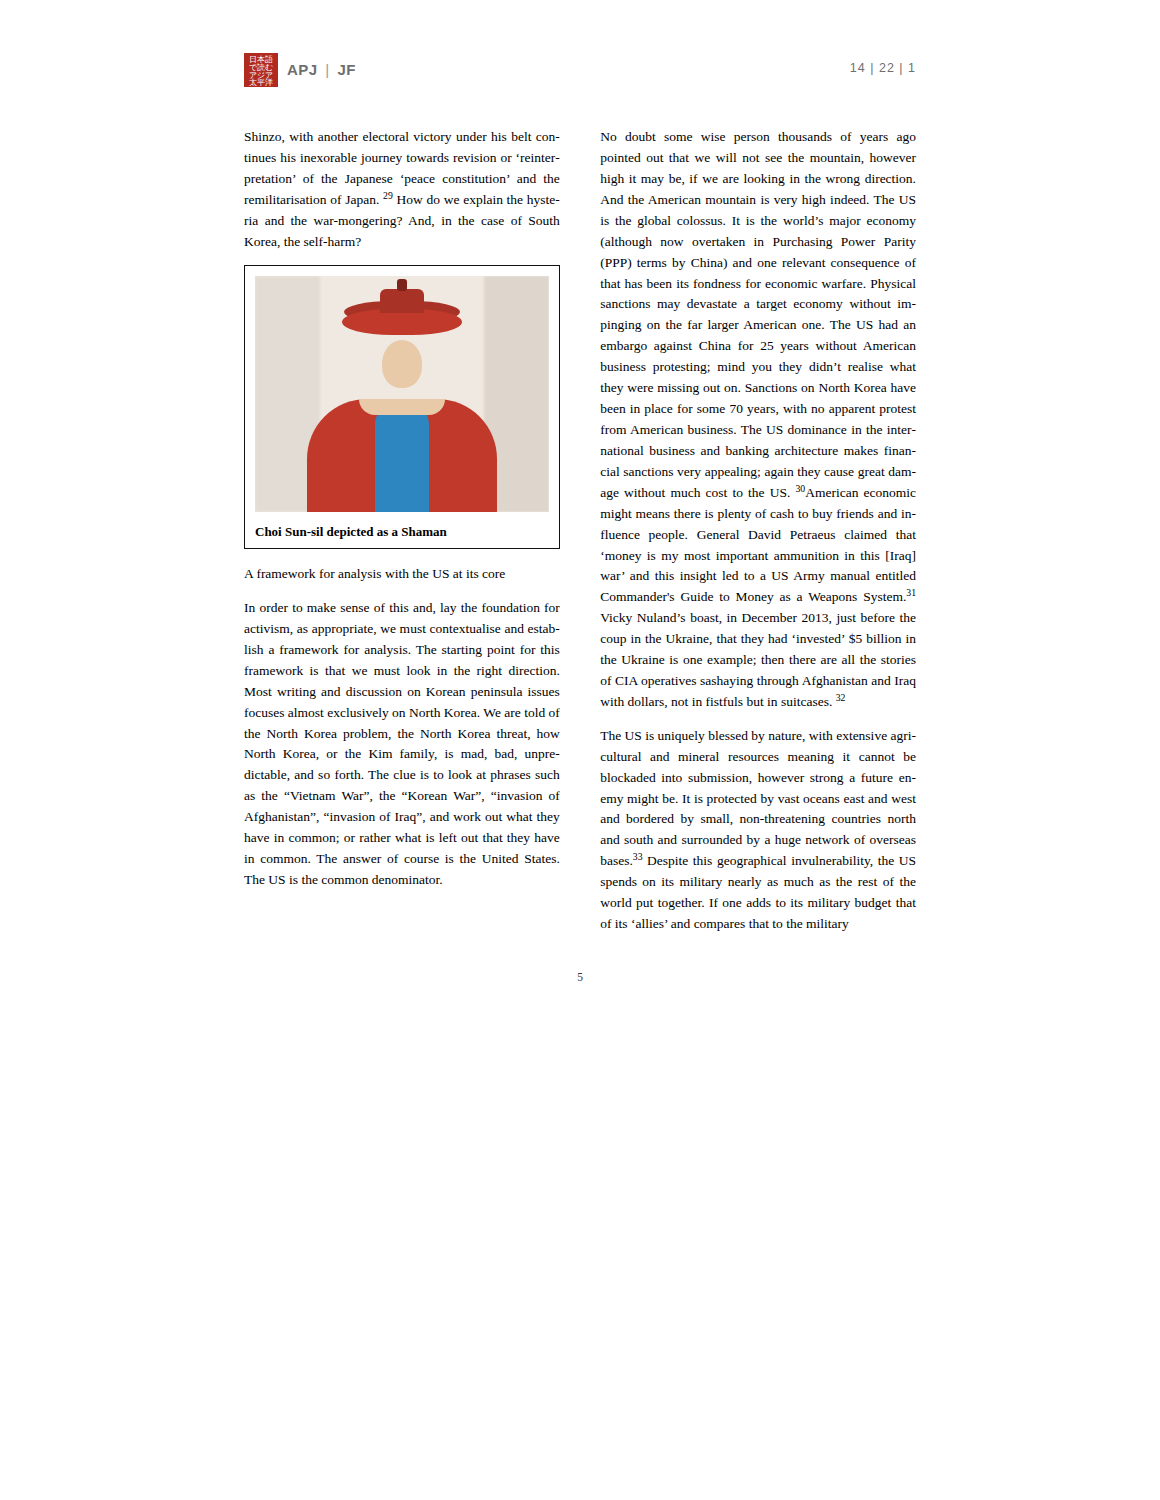日本語 で読む アジア 太平洋
APJ | JF
14 | 22 | 1
Shinzo, with another electoral victory under his belt continues his inexorable journey towards revision or ‘reinterpretation’ of the Japanese ‘peace constitution’ and the remilitarisation of Japan. 29 How do we explain the hysteria and the war-mongering? And, in the case of South Korea, the self-harm?
Choi Sun-sil depicted as a Shaman
A framework for analysis with the US at its core
In order to make sense of this and, lay the foundation for activism, as appropriate, we must contextualise and establish a framework for analysis. The starting point for this framework is that we must look in the right direction. Most writing and discussion on Korean peninsula issues focuses almost exclusively on North Korea. We are told of the North Korea problem, the North Korea threat, how North Korea, or the Kim family, is mad, bad, unpredictable, and so forth. The clue is to look at phrases such as the “Vietnam War”, the “Korean War”, “invasion of Afghanistan”, “invasion of Iraq”, and work out what they have in common; or rather what is left out that they have in common. The answer of course is the United States. The US is the common denominator.
No doubt some wise person thousands of years ago pointed out that we will not see the mountain, however high it may be, if we are looking in the wrong direction. And the American mountain is very high indeed. The US is the global colossus. It is the world’s major economy (although now overtaken in Purchasing Power Parity (PPP) terms by China) and one relevant consequence of that has been its fondness for economic warfare. Physical sanctions may devastate a target economy without impinging on the far larger American one. The US had an embargo against China for 25 years without American business protesting; mind you they didn’t realise what they were missing out on. Sanctions on North Korea have been in place for some 70 years, with no apparent protest from American business. The US dominance in the international business and banking architecture makes financial sanctions very appealing; again they cause great damage without much cost to the US. 30American economic might means there is plenty of cash to buy friends and influence people. General David Petraeus claimed that ‘money is my most important ammunition in this [Iraq] war’ and this insight led to a US Army manual entitled Commander's Guide to Money as a Weapons System.31 Vicky Nuland’s boast, in December 2013, just before the coup in the Ukraine, that they had ‘invested’ $5 billion in the Ukraine is one example; then there are all the stories of CIA operatives sashaying through Afghanistan and Iraq with dollars, not in fistfuls but in suitcases. 32
The US is uniquely blessed by nature, with extensive agricultural and mineral resources meaning it cannot be blockaded into submission, however strong a future enemy might be. It is protected by vast oceans east and west and bordered by small, non-threatening countries north and south and surrounded by a huge network of overseas bases.33 Despite this geographical invulnerability, the US spends on its military nearly as much as the rest of the world put together. If one adds to its military budget that of its ‘allies’ and compares that to the military
5